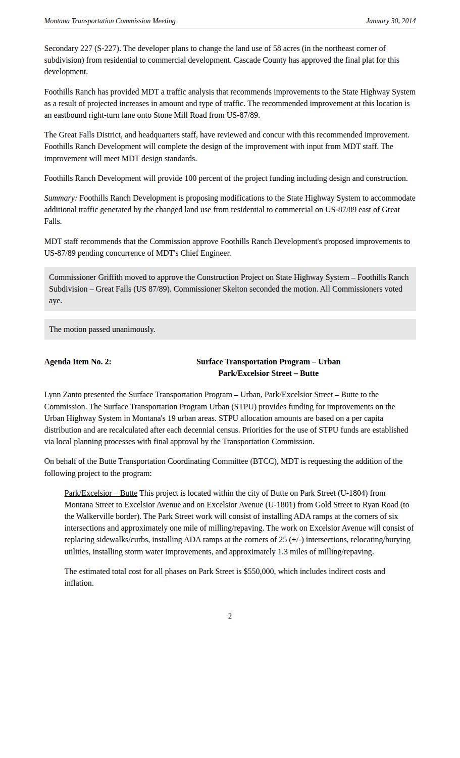Montana Transportation Commission Meeting January 30, 2014
Secondary 227 (S-227). The developer plans to change the land use of 58 acres (in the northeast corner of subdivision) from residential to commercial development. Cascade County has approved the final plat for this development.
Foothills Ranch has provided MDT a traffic analysis that recommends improvements to the State Highway System as a result of projected increases in amount and type of traffic. The recommended improvement at this location is an eastbound right-turn lane onto Stone Mill Road from US-87/89.
The Great Falls District, and headquarters staff, have reviewed and concur with this recommended improvement. Foothills Ranch Development will complete the design of the improvement with input from MDT staff. The improvement will meet MDT design standards.
Foothills Ranch Development will provide 100 percent of the project funding including design and construction.
Summary: Foothills Ranch Development is proposing modifications to the State Highway System to accommodate additional traffic generated by the changed land use from residential to commercial on US-87/89 east of Great Falls.
MDT staff recommends that the Commission approve Foothills Ranch Development's proposed improvements to US-87/89 pending concurrence of MDT's Chief Engineer.
Commissioner Griffith moved to approve the Construction Project on State Highway System – Foothills Ranch Subdivision – Great Falls (US 87/89). Commissioner Skelton seconded the motion. All Commissioners voted aye.
The motion passed unanimously.
Agenda Item No. 2: Surface Transportation Program – Urban
Park/Excelsior Street – Butte
Lynn Zanto presented the Surface Transportation Program – Urban, Park/Excelsior Street – Butte to the Commission. The Surface Transportation Program Urban (STPU) provides funding for improvements on the Urban Highway System in Montana's 19 urban areas. STPU allocation amounts are based on a per capita distribution and are recalculated after each decennial census. Priorities for the use of STPU funds are established via local planning processes with final approval by the Transportation Commission.
On behalf of the Butte Transportation Coordinating Committee (BTCC), MDT is requesting the addition of the following project to the program:
Park/Excelsior – Butte This project is located within the city of Butte on Park Street (U-1804) from Montana Street to Excelsior Avenue and on Excelsior Avenue (U-1801) from Gold Street to Ryan Road (to the Walkerville border). The Park Street work will consist of installing ADA ramps at the corners of six intersections and approximately one mile of milling/repaving. The work on Excelsior Avenue will consist of replacing sidewalks/curbs, installing ADA ramps at the corners of 25 (+/-) intersections, relocating/burying utilities, installing storm water improvements, and approximately 1.3 miles of milling/repaving.
The estimated total cost for all phases on Park Street is $550,000, which includes indirect costs and inflation.
2